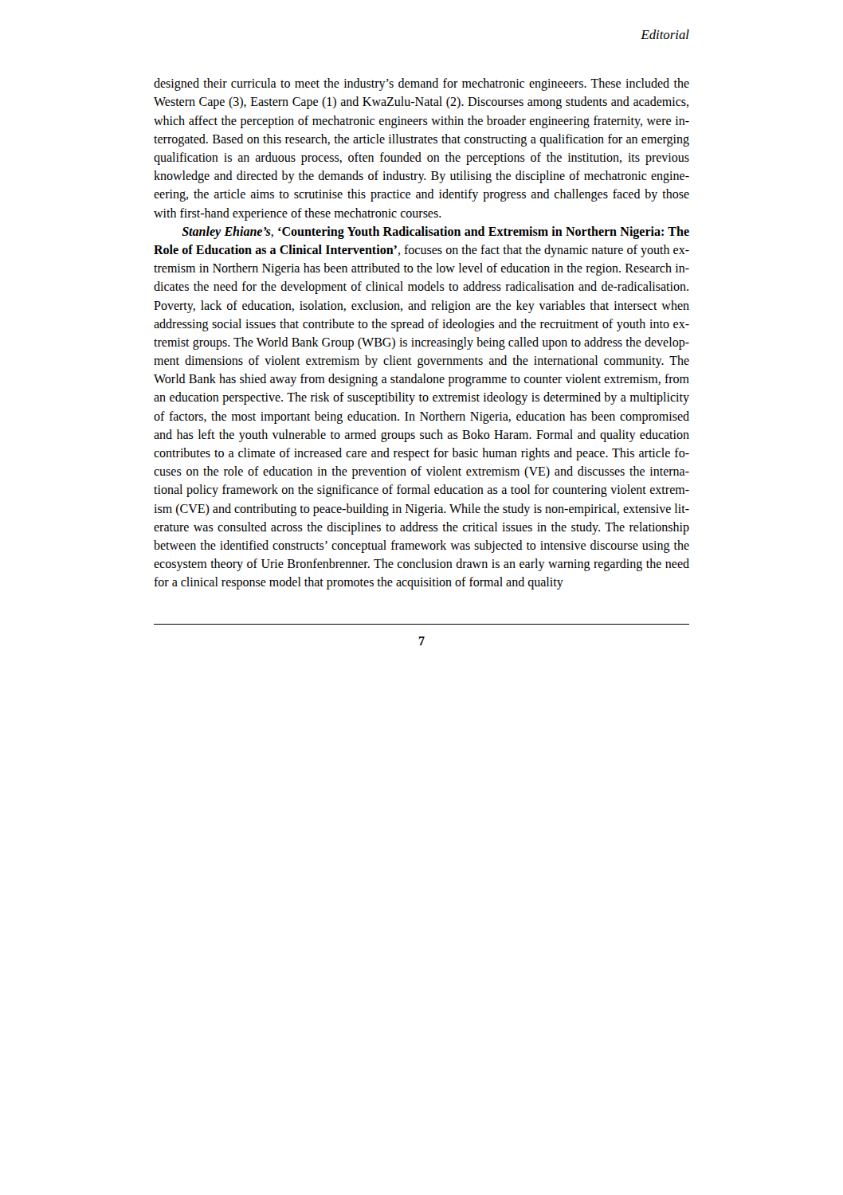Editorial
designed their curricula to meet the industry’s demand for mechatronic engine­eers. These included the Western Cape (3), Eastern Cape (1) and KwaZulu-Natal (2). Discourses among students and academics, which affect the percep­tion of mechatronic engineers within the broader engineering fraternity, were interrogated. Based on this research, the article illustrates that constructing a qualification for an emerging qualification is an arduous process, often found­ed on the perceptions of the institution, its previous knowledge and directed by the demands of industry. By utilising the discipline of mechatronic engine­eering, the article aims to scrutinise this practice and identify progress and chal­lenges faced by those with first-hand experience of these mechatronic courses.
Stanley Ehiane’s, ‘Countering Youth Radicalisation and Extre­mism in Northern Nigeria: The Role of Education as a Clinical Inter­vention’, focuses on the fact that the dynamic nature of youth extremism in Northern Nigeria has been attributed to the low level of education in the region. Research indicates the need for the development of clinical models to address radicalisation and de-radicalisation. Poverty, lack of education, isola­tion, exclusion, and religion are the key variables that intersect when addres­sing social issues that contribute to the spread of ideologies and the recruit­ment of youth into extremist groups. The World Bank Group (WBG) is increasingly being called upon to address the development dimensions of violent extremism by client governments and the international community. The World Bank has shied away from designing a standalone programme to counter violent extremism, from an education perspective. The risk of suscep­tibility to extremist ideology is determined by a multiplicity of factors, the most important being education. In Northern Nigeria, education has been compromised and has left the youth vulnerable to armed groups such as Boko Haram. Formal and quality education contributes to a climate of increased care and respect for basic human rights and peace. This article focuses on the role of education in the prevention of violent extremism (VE) and discusses the international policy framework on the significance of formal education as a tool for countering violent extremism (CVE) and contributing to peace-building in Nigeria. While the study is non-empirical, extensive literature was consulted across the disciplines to address the critical issues in the study. The relationship between the identified constructs’ conceptual framework was subjected to intensive discourse using the ecosystem theory of Urie Bron­fenbrenner. The conclusion drawn is an early warning regarding the need for a clinical response model that promotes the acquisition of formal and quality
7